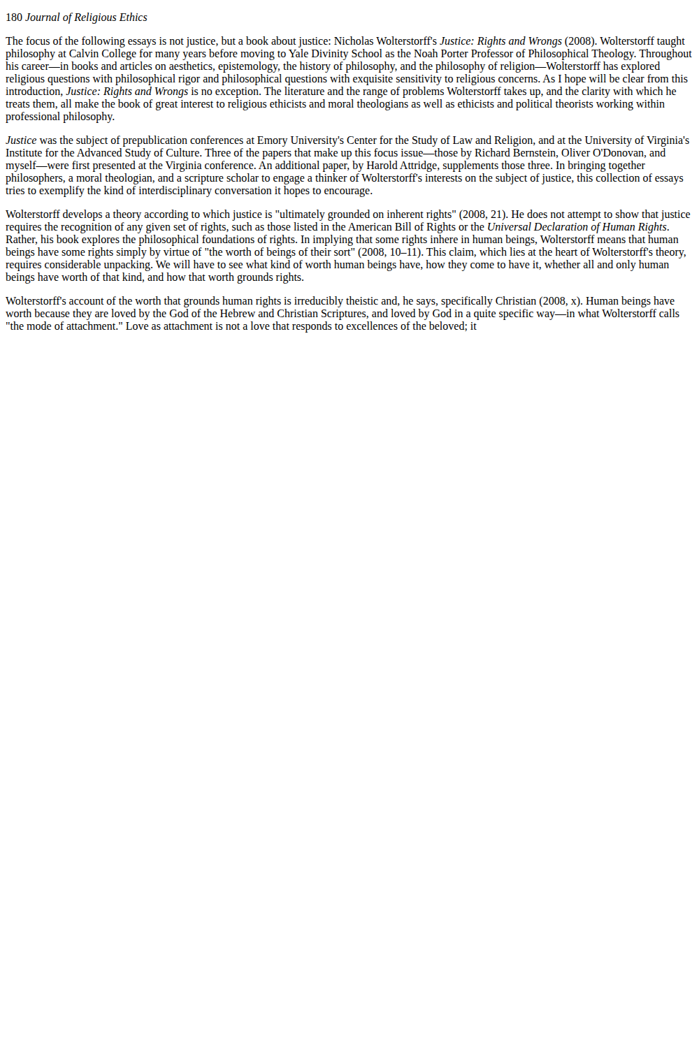180 Journal of Religious Ethics
The focus of the following essays is not justice, but a book about justice: Nicholas Wolterstorff's Justice: Rights and Wrongs (2008). Wolterstorff taught philosophy at Calvin College for many years before moving to Yale Divinity School as the Noah Porter Professor of Philosophical Theology. Throughout his career—in books and articles on aesthetics, epistemology, the history of philosophy, and the philosophy of religion—Wolterstorff has explored religious questions with philosophical rigor and philosophical questions with exquisite sensitivity to religious concerns. As I hope will be clear from this introduction, Justice: Rights and Wrongs is no exception. The literature and the range of problems Wolterstorff takes up, and the clarity with which he treats them, all make the book of great interest to religious ethicists and moral theologians as well as ethicists and political theorists working within professional philosophy.
Justice was the subject of prepublication conferences at Emory University's Center for the Study of Law and Religion, and at the University of Virginia's Institute for the Advanced Study of Culture. Three of the papers that make up this focus issue—those by Richard Bernstein, Oliver O'Donovan, and myself—were first presented at the Virginia conference. An additional paper, by Harold Attridge, supplements those three. In bringing together philosophers, a moral theologian, and a scripture scholar to engage a thinker of Wolterstorff's interests on the subject of justice, this collection of essays tries to exemplify the kind of interdisciplinary conversation it hopes to encourage.
Wolterstorff develops a theory according to which justice is "ultimately grounded on inherent rights" (2008, 21). He does not attempt to show that justice requires the recognition of any given set of rights, such as those listed in the American Bill of Rights or the Universal Declaration of Human Rights. Rather, his book explores the philosophical foundations of rights. In implying that some rights inhere in human beings, Wolterstorff means that human beings have some rights simply by virtue of "the worth of beings of their sort" (2008, 10–11). This claim, which lies at the heart of Wolterstorff's theory, requires considerable unpacking. We will have to see what kind of worth human beings have, how they come to have it, whether all and only human beings have worth of that kind, and how that worth grounds rights.
Wolterstorff's account of the worth that grounds human rights is irreducibly theistic and, he says, specifically Christian (2008, x). Human beings have worth because they are loved by the God of the Hebrew and Christian Scriptures, and loved by God in a quite specific way—in what Wolterstorff calls "the mode of attachment." Love as attachment is not a love that responds to excellences of the beloved; it